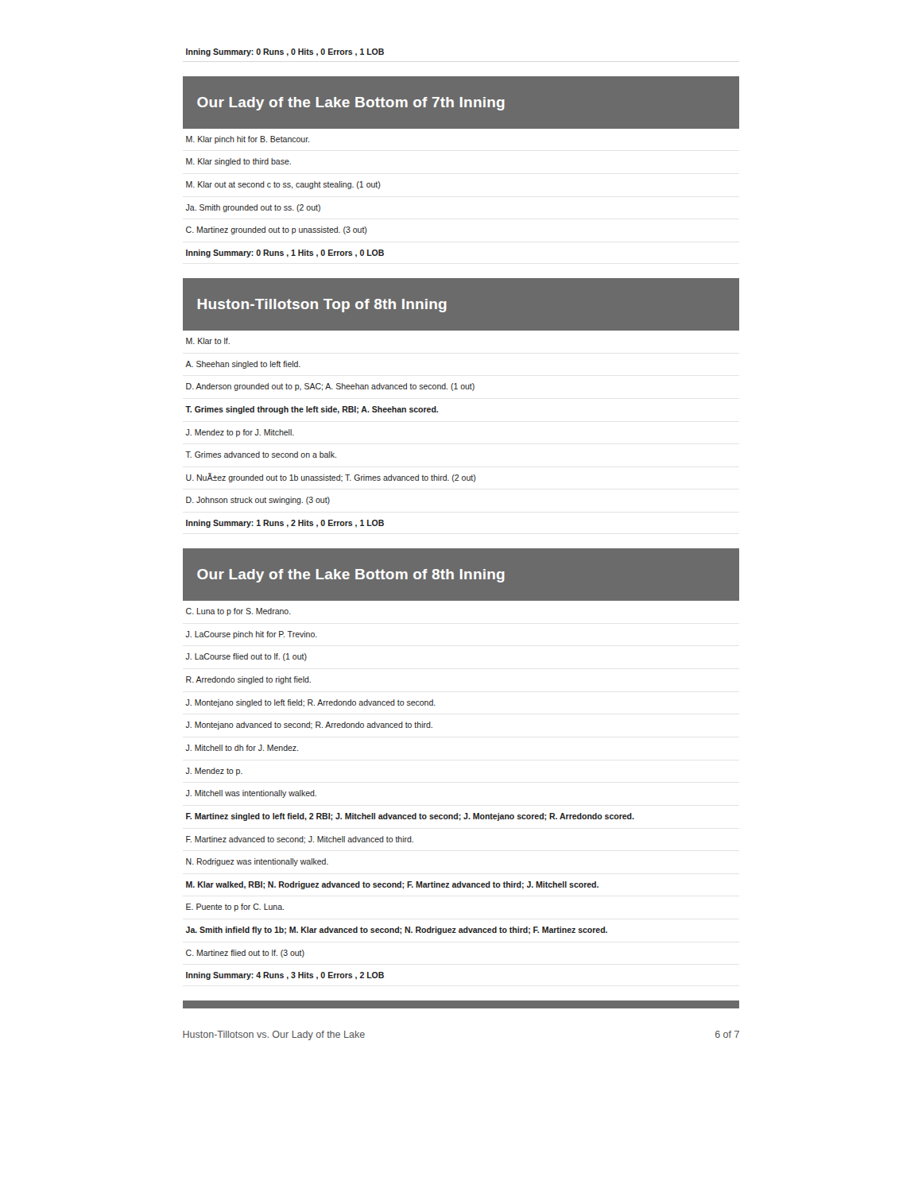Inning Summary: 0 Runs , 0 Hits , 0 Errors , 1 LOB
Our Lady of the Lake Bottom of 7th Inning
M. Klar pinch hit for B. Betancour.
M. Klar singled to third base.
M. Klar out at second c to ss, caught stealing. (1 out)
Ja. Smith grounded out to ss. (2 out)
C. Martinez grounded out to p unassisted. (3 out)
Inning Summary: 0 Runs , 1 Hits , 0 Errors , 0 LOB
Huston-Tillotson Top of 8th Inning
M. Klar to lf.
A. Sheehan singled to left field.
D. Anderson grounded out to p, SAC; A. Sheehan advanced to second. (1 out)
T. Grimes singled through the left side, RBI; A. Sheehan scored.
J. Mendez to p for J. Mitchell.
T. Grimes advanced to second on a balk.
U. NuÃ±ez grounded out to 1b unassisted; T. Grimes advanced to third. (2 out)
D. Johnson struck out swinging. (3 out)
Inning Summary: 1 Runs , 2 Hits , 0 Errors , 1 LOB
Our Lady of the Lake Bottom of 8th Inning
C. Luna to p for S. Medrano.
J. LaCourse pinch hit for P. Trevino.
J. LaCourse flied out to lf. (1 out)
R. Arredondo singled to right field.
J. Montejano singled to left field; R. Arredondo advanced to second.
J. Montejano advanced to second; R. Arredondo advanced to third.
J. Mitchell to dh for J. Mendez.
J. Mendez to p.
J. Mitchell was intentionally walked.
F. Martinez singled to left field, 2 RBI; J. Mitchell advanced to second; J. Montejano scored; R. Arredondo scored.
F. Martinez advanced to second; J. Mitchell advanced to third.
N. Rodriguez was intentionally walked.
M. Klar walked, RBI; N. Rodriguez advanced to second; F. Martinez advanced to third; J. Mitchell scored.
E. Puente to p for C. Luna.
Ja. Smith infield fly to 1b; M. Klar advanced to second; N. Rodriguez advanced to third; F. Martinez scored.
C. Martinez flied out to lf. (3 out)
Inning Summary: 4 Runs , 3 Hits , 0 Errors , 2 LOB
Huston-Tillotson vs. Our Lady of the Lake
6 of 7